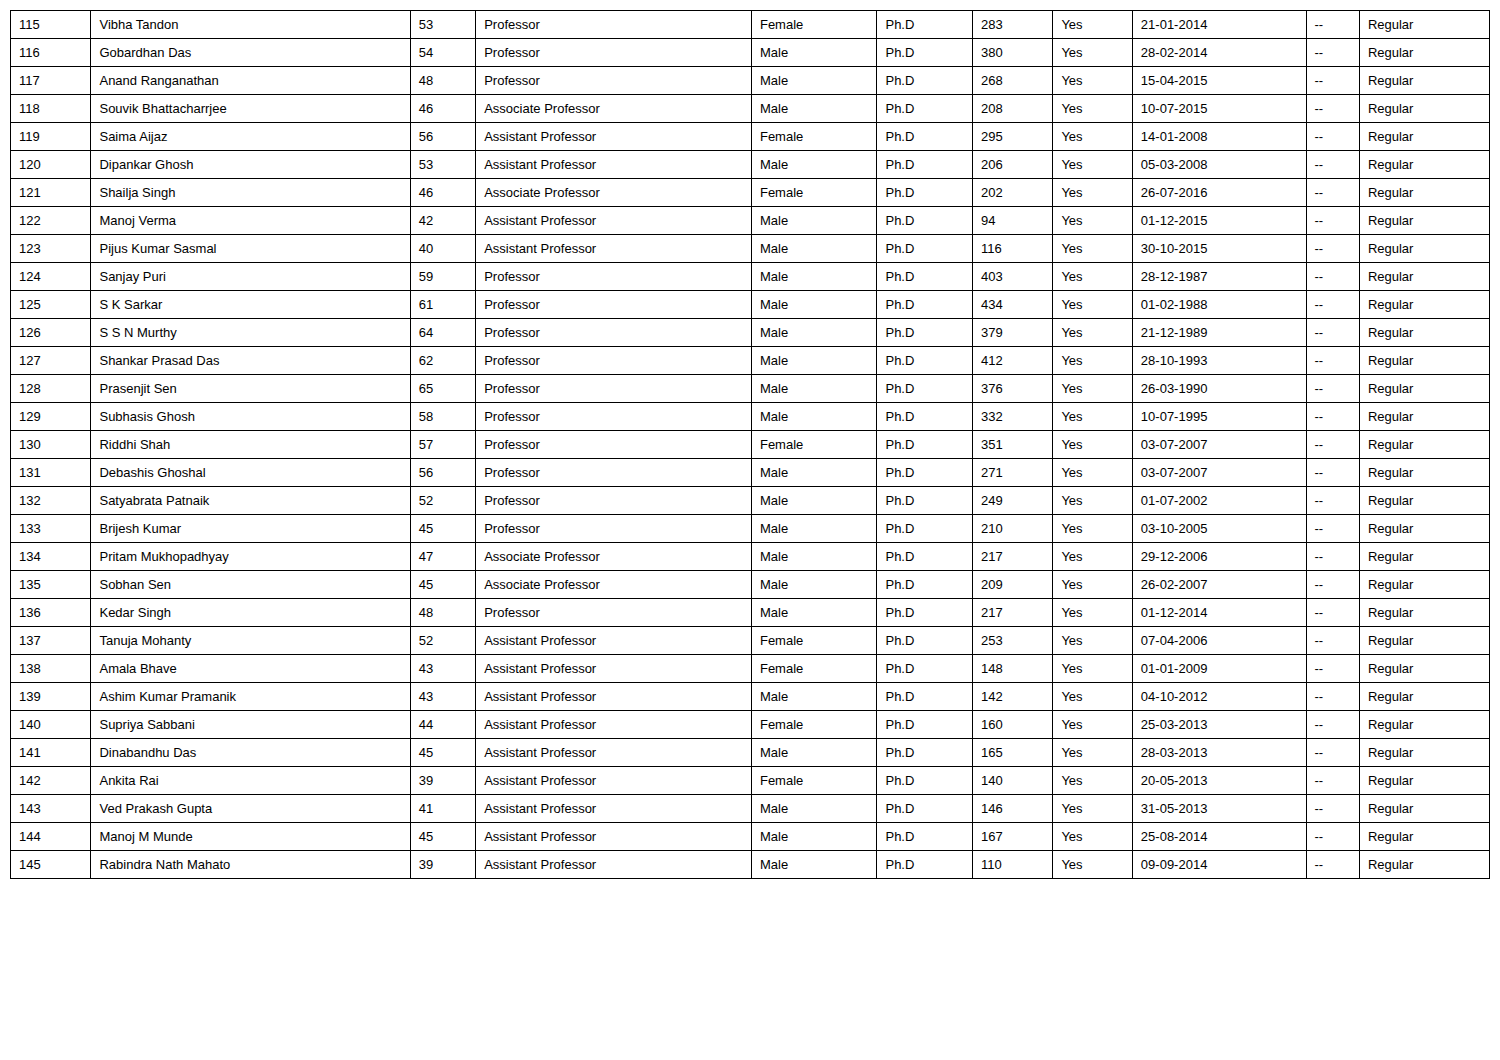| 115 | Vibha Tandon | 53 | Professor | Female | Ph.D | 283 | Yes | 21-01-2014 | -- | Regular |
| 116 | Gobardhan Das | 54 | Professor | Male | Ph.D | 380 | Yes | 28-02-2014 | -- | Regular |
| 117 | Anand Ranganathan | 48 | Professor | Male | Ph.D | 268 | Yes | 15-04-2015 | -- | Regular |
| 118 | Souvik Bhattacharrjee | 46 | Associate Professor | Male | Ph.D | 208 | Yes | 10-07-2015 | -- | Regular |
| 119 | Saima Aijaz | 56 | Assistant Professor | Female | Ph.D | 295 | Yes | 14-01-2008 | -- | Regular |
| 120 | Dipankar Ghosh | 53 | Assistant Professor | Male | Ph.D | 206 | Yes | 05-03-2008 | -- | Regular |
| 121 | Shailja Singh | 46 | Associate Professor | Female | Ph.D | 202 | Yes | 26-07-2016 | -- | Regular |
| 122 | Manoj Verma | 42 | Assistant Professor | Male | Ph.D | 94 | Yes | 01-12-2015 | -- | Regular |
| 123 | Pijus Kumar Sasmal | 40 | Assistant Professor | Male | Ph.D | 116 | Yes | 30-10-2015 | -- | Regular |
| 124 | Sanjay Puri | 59 | Professor | Male | Ph.D | 403 | Yes | 28-12-1987 | -- | Regular |
| 125 | S K Sarkar | 61 | Professor | Male | Ph.D | 434 | Yes | 01-02-1988 | -- | Regular |
| 126 | S S N Murthy | 64 | Professor | Male | Ph.D | 379 | Yes | 21-12-1989 | -- | Regular |
| 127 | Shankar Prasad Das | 62 | Professor | Male | Ph.D | 412 | Yes | 28-10-1993 | -- | Regular |
| 128 | Prasenjit Sen | 65 | Professor | Male | Ph.D | 376 | Yes | 26-03-1990 | -- | Regular |
| 129 | Subhasis Ghosh | 58 | Professor | Male | Ph.D | 332 | Yes | 10-07-1995 | -- | Regular |
| 130 | Riddhi Shah | 57 | Professor | Female | Ph.D | 351 | Yes | 03-07-2007 | -- | Regular |
| 131 | Debashis Ghoshal | 56 | Professor | Male | Ph.D | 271 | Yes | 03-07-2007 | -- | Regular |
| 132 | Satyabrata Patnaik | 52 | Professor | Male | Ph.D | 249 | Yes | 01-07-2002 | -- | Regular |
| 133 | Brijesh Kumar | 45 | Professor | Male | Ph.D | 210 | Yes | 03-10-2005 | -- | Regular |
| 134 | Pritam Mukhopadhyay | 47 | Associate Professor | Male | Ph.D | 217 | Yes | 29-12-2006 | -- | Regular |
| 135 | Sobhan Sen | 45 | Associate Professor | Male | Ph.D | 209 | Yes | 26-02-2007 | -- | Regular |
| 136 | Kedar Singh | 48 | Professor | Male | Ph.D | 217 | Yes | 01-12-2014 | -- | Regular |
| 137 | Tanuja Mohanty | 52 | Assistant Professor | Female | Ph.D | 253 | Yes | 07-04-2006 | -- | Regular |
| 138 | Amala Bhave | 43 | Assistant Professor | Female | Ph.D | 148 | Yes | 01-01-2009 | -- | Regular |
| 139 | Ashim Kumar Pramanik | 43 | Assistant Professor | Male | Ph.D | 142 | Yes | 04-10-2012 | -- | Regular |
| 140 | Supriya Sabbani | 44 | Assistant Professor | Female | Ph.D | 160 | Yes | 25-03-2013 | -- | Regular |
| 141 | Dinabandhu Das | 45 | Assistant Professor | Male | Ph.D | 165 | Yes | 28-03-2013 | -- | Regular |
| 142 | Ankita Rai | 39 | Assistant Professor | Female | Ph.D | 140 | Yes | 20-05-2013 | -- | Regular |
| 143 | Ved Prakash Gupta | 41 | Assistant Professor | Male | Ph.D | 146 | Yes | 31-05-2013 | -- | Regular |
| 144 | Manoj M Munde | 45 | Assistant Professor | Male | Ph.D | 167 | Yes | 25-08-2014 | -- | Regular |
| 145 | Rabindra Nath Mahato | 39 | Assistant Professor | Male | Ph.D | 110 | Yes | 09-09-2014 | -- | Regular |